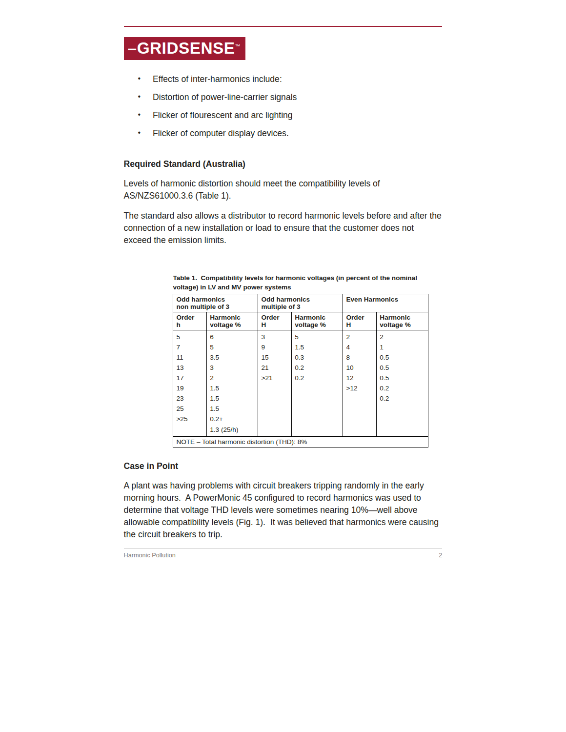–GRIDSENSE™
Effects of inter-harmonics include:
Distortion of power-line-carrier signals
Flicker of flourescent and arc lighting
Flicker of computer display devices.
Required Standard (Australia)
Levels of harmonic distortion should meet the compatibility levels of AS/NZS61000.3.6 (Table 1).
The standard also allows a distributor to record harmonic levels before and after the connection of a new installation or load to ensure that the customer does not exceed the emission limits.
Table 1. Compatibility levels for harmonic voltages (in percent of the nominal voltage) in LV and MV power systems
| Odd harmonics non multiple of 3 | Odd harmonics multiple of 3 | Even Harmonics |
| Order h | Harmonic voltage % | Order H | Harmonic voltage % | Order H | Harmonic voltage % |
| 5 7 11 13 17 19 23 25 >25 | 6 5 3.5 3 2 1.5 1.5 1.5 0.2+ 1.3 (25/h) | 3 9 15 21 >21 | 5 1.5 0.3 0.2 0.2 | 2 4 8 10 12 >12 | 2 1 0.5 0.5 0.5 0.2 0.2 |
| NOTE – Total harmonic distortion (THD): 8% |
Case in Point
A plant was having problems with circuit breakers tripping randomly in the early morning hours. A PowerMonic 45 configured to record harmonics was used to determine that voltage THD levels were sometimes nearing 10%—well above allowable compatibility levels (Fig. 1). It was believed that harmonics were causing the circuit breakers to trip.
Harmonic Pollution 2